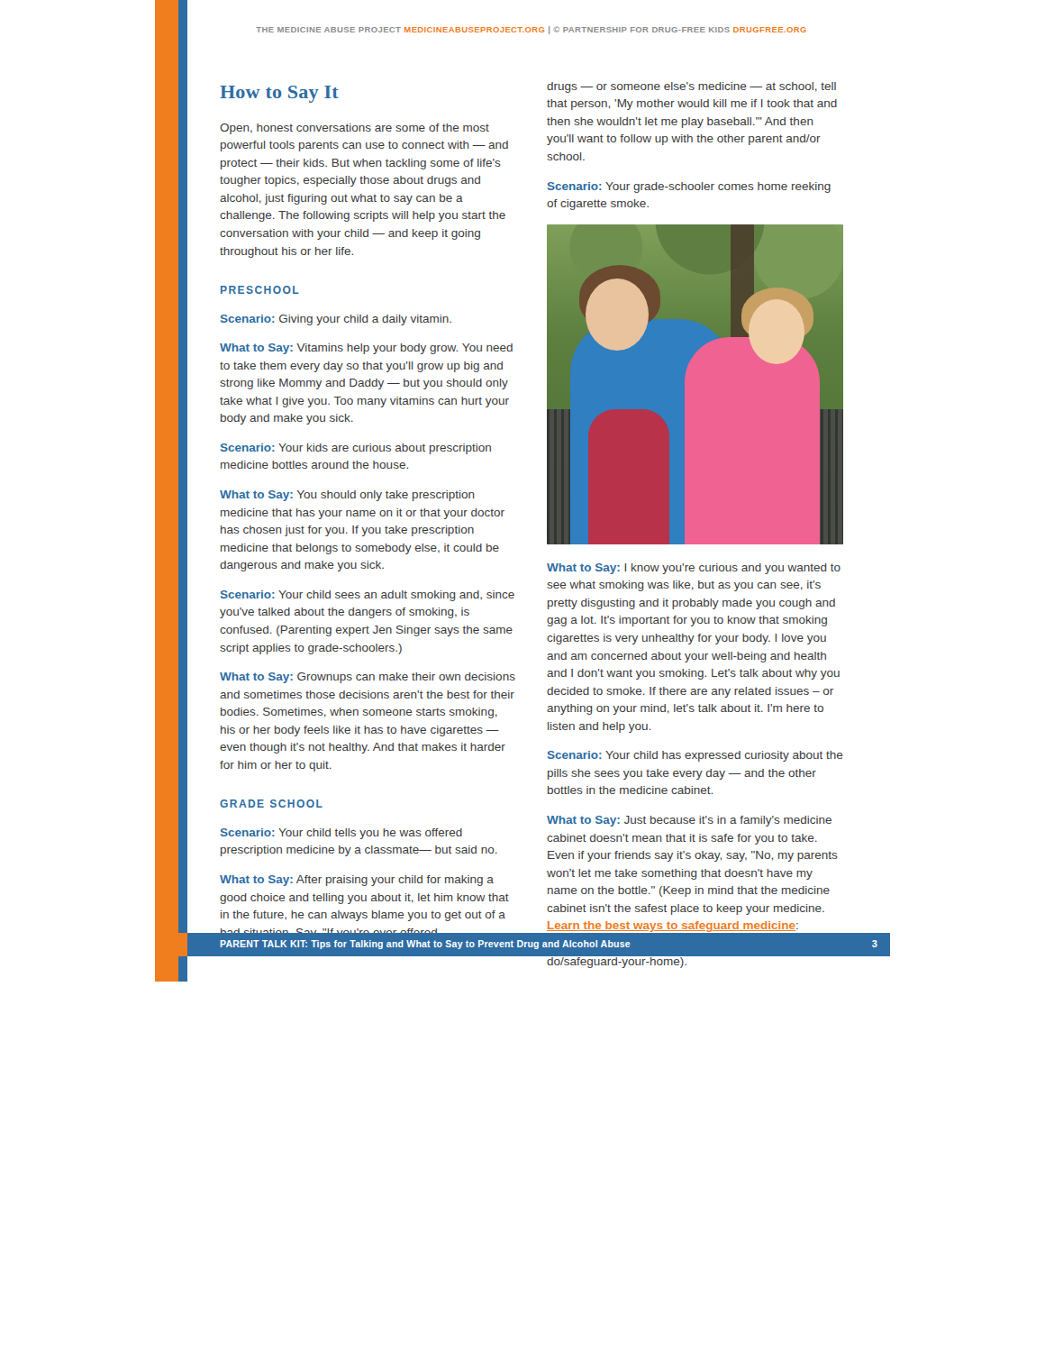THE MEDICINE ABUSE PROJECT MEDICINEABUSEPROJECT.ORG | © PARTNERSHIP FOR DRUG-FREE KIDS DRUGFREE.ORG
How to Say It
Open, honest conversations are some of the most powerful tools parents can use to connect with — and protect — their kids. But when tackling some of life's tougher topics, especially those about drugs and alcohol, just figuring out what to say can be a challenge. The following scripts will help you start the conversation with your child — and keep it going throughout his or her life.
Preschool
Scenario: Giving your child a daily vitamin.
What to Say: Vitamins help your body grow. You need to take them every day so that you'll grow up big and strong like Mommy and Daddy — but you should only take what I give you. Too many vitamins can hurt your body and make you sick.
Scenario: Your kids are curious about prescription medicine bottles around the house.
What to Say: You should only take prescription medicine that has your name on it or that your doctor has chosen just for you. If you take prescription medicine that belongs to somebody else, it could be dangerous and make you sick.
Scenario: Your child sees an adult smoking and, since you've talked about the dangers of smoking, is confused. (Parenting expert Jen Singer says the same script applies to grade-schoolers.)
What to Say: Grownups can make their own decisions and sometimes those decisions aren't the best for their bodies. Sometimes, when someone starts smoking, his or her body feels like it has to have cigarettes — even though it's not healthy. And that makes it harder for him or her to quit.
Grade School
Scenario: Your child tells you he was offered prescription medicine by a classmate— but said no.
What to Say: After praising your child for making a good choice and telling you about it, let him know that in the future, he can always blame you to get out of a bad situation. Say, "If you're ever offered
drugs — or someone else's medicine — at school, tell that person, 'My mother would kill me if I took that and then she wouldn't let me play baseball.'" And then you'll want to follow up with the other parent and/or school.
Scenario: Your grade-schooler comes home reeking of cigarette smoke.
What to Say: I know you're curious and you wanted to see what smoking was like, but as you can see, it's pretty disgusting and it probably made you cough and gag a lot. It's important for you to know that smoking cigarettes is very unhealthy for your body. I love you and am concerned about your well-being and health and I don't want you smoking. Let's talk about why you decided to smoke. If there are any related issues – or anything on your mind, let's talk about it. I'm here to listen and help you.
Scenario: Your child has expressed curiosity about the pills she sees you take every day — and the other bottles in the medicine cabinet.
What to Say: Just because it's in a family's medicine cabinet doesn't mean that it is safe for you to take. Even if your friends say it's okay, say, "No, my parents won't let me take something that doesn't have my name on the bottle." (Keep in mind that the medicine cabinet isn't the safest place to keep your medicine. Learn the best ways to safeguard medicine: (http://medicineabuseproject.org/what-you-can-do/safeguard-your-home).
PARENT TALK KIT: Tips for Talking and What to Say to Prevent Drug and Alcohol Abuse 3